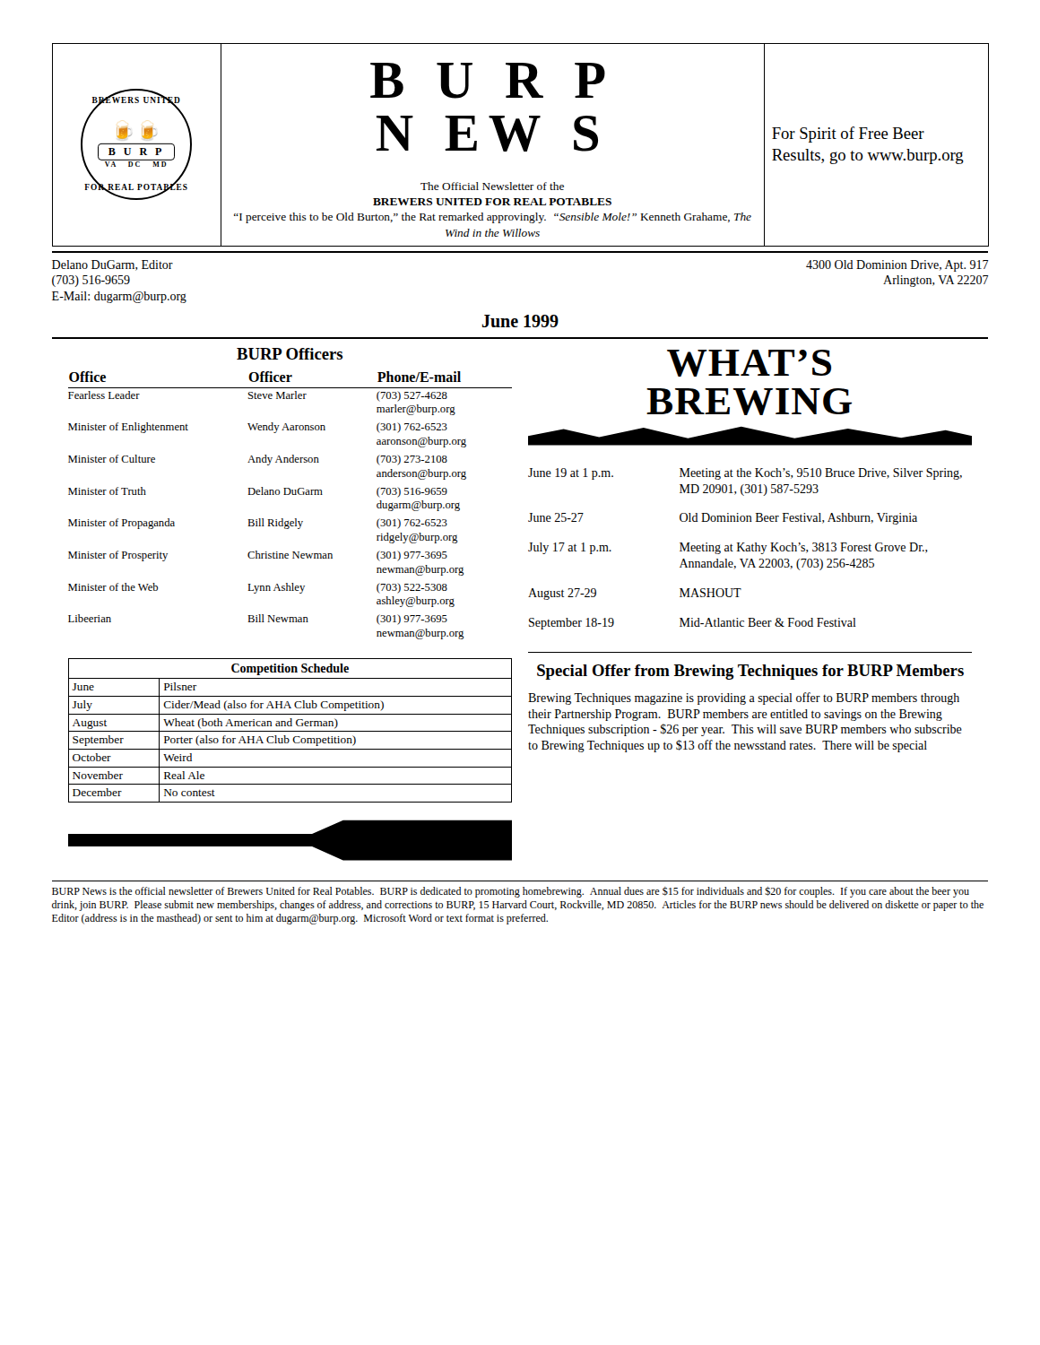BREWERS UNITED
🍺🍺
B U R P
VA DC MD
FOR REAL POTABLES
B U R P
N EW S
The Official Newsletter of the
BREWERS UNITED FOR REAL POTABLES
“I perceive this to be Old Burton,” the Rat remarked approvingly. “Sensible Mole!” Kenneth Grahame, The Wind in the Willows
For Spirit of Free Beer Results, go to www.burp.org
Delano DuGarm, Editor
(703) 516-9659
E-Mail: dugarm@burp.org
4300 Old Dominion Drive, Apt. 917
Arlington, VA 22207
June 1999
BURP Officers
| Office | Officer | Phone/E-mail |
| --- | --- | --- |
| Fearless Leader | Steve Marler | (703) 527-4628 marler@burp.org |
| Minister of Enlightenment | Wendy Aaronson | (301) 762-6523 aaronson@burp.org |
| Minister of Culture | Andy Anderson | (703) 273-2108 anderson@burp.org |
| Minister of Truth | Delano DuGarm | (703) 516-9659 dugarm@burp.org |
| Minister of Propaganda | Bill Ridgely | (301) 762-6523 ridgely@burp.org |
| Minister of Prosperity | Christine Newman | (301) 977-3695 newman@burp.org |
| Minister of the Web | Lynn Ashley | (703) 522-5308 ashley@burp.org |
| Libeerian | Bill Newman | (301) 977-3695 newman@burp.org |
Competition Schedule
| June | Pilsner |
| July | Cider/Mead (also for AHA Club Competition) |
| August | Wheat (both American and German) |
| September | Porter (also for AHA Club Competition) |
| October | Weird |
| November | Real Ale |
| December | No contest |
WHAT’S
BREWING
| June 19 at 1 p.m. | Meeting at the Koch’s, 9510 Bruce Drive, Silver Spring, MD 20901, (301) 587-5293 |
| June 25-27 | Old Dominion Beer Festival, Ashburn, Virginia |
| July 17 at 1 p.m. | Meeting at Kathy Koch’s, 3813 Forest Grove Dr., Annandale, VA 22003, (703) 256-4285 |
| August 27-29 | MASHOUT |
| September 18-19 | Mid-Atlantic Beer & Food Festival |
Special Offer from Brewing Techniques for BURP Members
Brewing Techniques magazine is providing a special offer to BURP members through their Partnership Program. BURP members are entitled to savings on the Brewing Techniques subscription - $26 per year. This will save BURP members who subscribe to Brewing Techniques up to $13 off the newsstand rates. There will be special
BURP News is the official newsletter of Brewers United for Real Potables. BURP is dedicated to promoting homebrewing. Annual dues are $15 for individuals and $20 for couples. If you care about the beer you drink, join BURP. Please submit new memberships, changes of address, and corrections to BURP, 15 Harvard Court, Rockville, MD 20850. Articles for the BURP news should be delivered on diskette or paper to the Editor (address is in the masthead) or sent to him at dugarm@burp.org. Microsoft Word or text format is preferred.